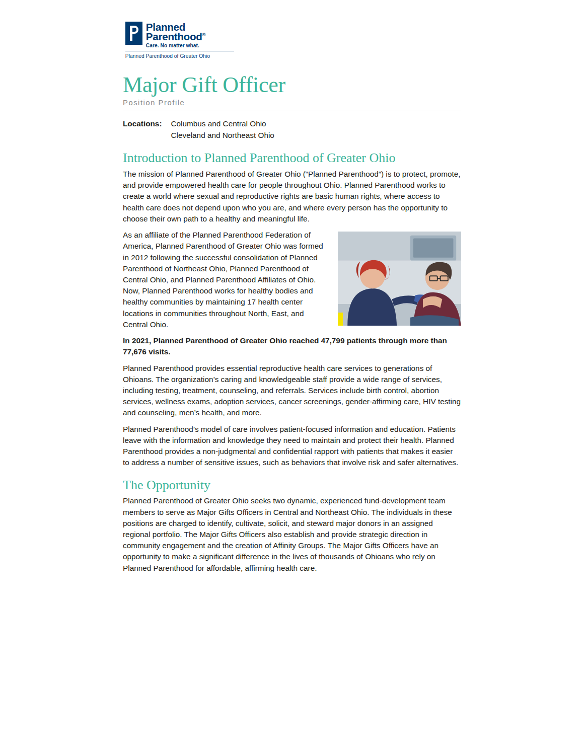Planned Parenthood® Care. No matter what.
Planned Parenthood of Greater Ohio
Major Gift Officer
Position Profile
| Locations: | Columbus and Central Ohio |
| | Cleveland and Northeast Ohio |
Introduction to Planned Parenthood of Greater Ohio
The mission of Planned Parenthood of Greater Ohio (“Planned Parenthood”) is to protect, promote, and provide empowered health care for people throughout Ohio. Planned Parenthood works to create a world where sexual and reproductive rights are basic human rights, where access to health care does not depend upon who you are, and where every person has the opportunity to choose their own path to a healthy and meaningful life.
As an affiliate of the Planned Parenthood Federation of America, Planned Parenthood of Greater Ohio was formed in 2012 following the successful consolidation of Planned Parenthood of Northeast Ohio, Planned Parenthood of Central Ohio, and Planned Parenthood Affiliates of Ohio. Now, Planned Parenthood works for healthy bodies and healthy communities by maintaining 17 health center locations in communities throughout North, East, and Central Ohio.
In 2021, Planned Parenthood of Greater Ohio reached 47,799 patients through more than 77,676 visits.
Planned Parenthood provides essential reproductive health care services to generations of Ohioans. The organization’s caring and knowledgeable staff provide a wide range of services, including testing, treatment, counseling, and referrals. Services include birth control, abortion services, wellness exams, adoption services, cancer screenings, gender-affirming care, HIV testing and counseling, men’s health, and more.
Planned Parenthood’s model of care involves patient-focused information and education. Patients leave with the information and knowledge they need to maintain and protect their health. Planned Parenthood provides a non-judgmental and confidential rapport with patients that makes it easier to address a number of sensitive issues, such as behaviors that involve risk and safer alternatives.
The Opportunity
Planned Parenthood of Greater Ohio seeks two dynamic, experienced fund-development team members to serve as Major Gifts Officers in Central and Northeast Ohio. The individuals in these positions are charged to identify, cultivate, solicit, and steward major donors in an assigned regional portfolio. The Major Gifts Officers also establish and provide strategic direction in community engagement and the creation of Affinity Groups. The Major Gifts Officers have an opportunity to make a significant difference in the lives of thousands of Ohioans who rely on Planned Parenthood for affordable, affirming health care.